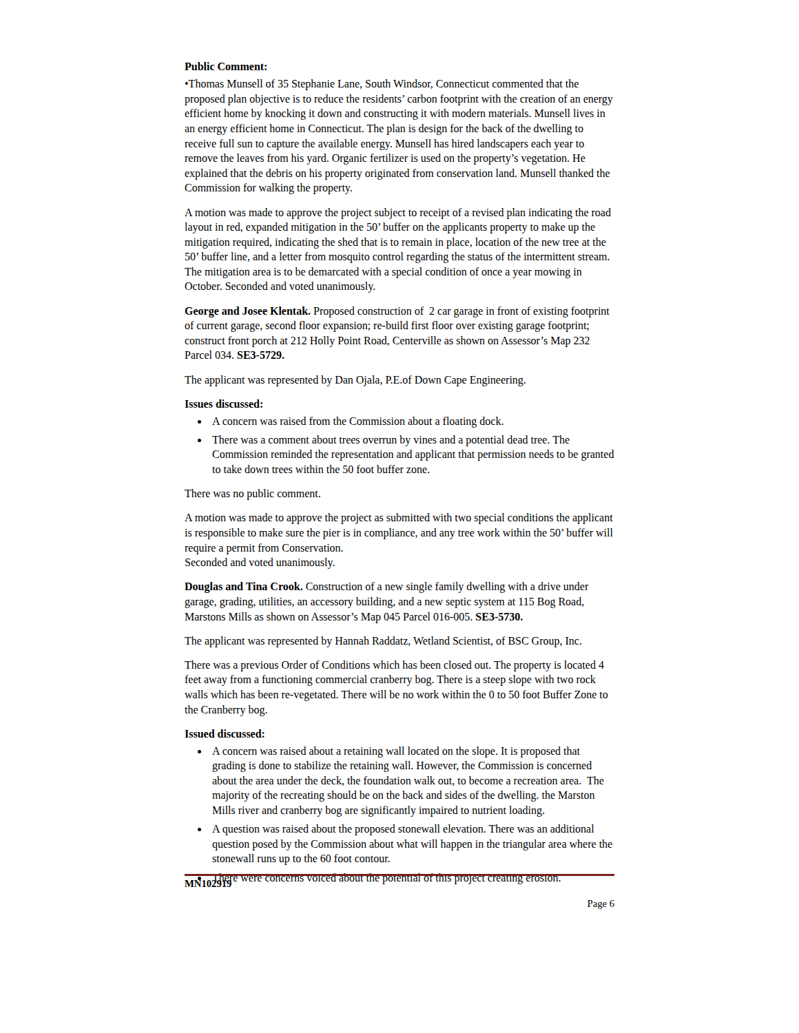Public Comment:
•Thomas Munsell of 35 Stephanie Lane, South Windsor, Connecticut commented that the proposed plan objective is to reduce the residents’ carbon footprint with the creation of an energy efficient home by knocking it down and constructing it with modern materials. Munsell lives in an energy efficient home in Connecticut. The plan is design for the back of the dwelling to receive full sun to capture the available energy. Munsell has hired landscapers each year to remove the leaves from his yard. Organic fertilizer is used on the property’s vegetation. He explained that the debris on his property originated from conservation land. Munsell thanked the Commission for walking the property.
A motion was made to approve the project subject to receipt of a revised plan indicating the road layout in red, expanded mitigation in the 50’ buffer on the applicants property to make up the mitigation required, indicating the shed that is to remain in place, location of the new tree at the 50’ buffer line, and a letter from mosquito control regarding the status of the intermittent stream. The mitigation area is to be demarcated with a special condition of once a year mowing in October. Seconded and voted unanimously.
George and Josee Klentak. Proposed construction of 2 car garage in front of existing footprint of current garage, second floor expansion; re-build first floor over existing garage footprint; construct front porch at 212 Holly Point Road, Centerville as shown on Assessor’s Map 232 Parcel 034. SE3-5729.
The applicant was represented by Dan Ojala, P.E.of Down Cape Engineering.
Issues discussed:
A concern was raised from the Commission about a floating dock.
There was a comment about trees overrun by vines and a potential dead tree. The Commission reminded the representation and applicant that permission needs to be granted to take down trees within the 50 foot buffer zone.
There was no public comment.
A motion was made to approve the project as submitted with two special conditions the applicant is responsible to make sure the pier is in compliance, and any tree work within the 50’ buffer will require a permit from Conservation.
Seconded and voted unanimously.
Douglas and Tina Crook. Construction of a new single family dwelling with a drive under garage, grading, utilities, an accessory building, and a new septic system at 115 Bog Road, Marstons Mills as shown on Assessor’s Map 045 Parcel 016-005. SE3-5730.
The applicant was represented by Hannah Raddatz, Wetland Scientist, of BSC Group, Inc.
There was a previous Order of Conditions which has been closed out. The property is located 4 feet away from a functioning commercial cranberry bog. There is a steep slope with two rock walls which has been re-vegetated. There will be no work within the 0 to 50 foot Buffer Zone to the Cranberry bog.
Issued discussed:
A concern was raised about a retaining wall located on the slope. It is proposed that grading is done to stabilize the retaining wall. However, the Commission is concerned about the area under the deck, the foundation walk out, to become a recreation area. The majority of the recreating should be on the back and sides of the dwelling. the Marston Mills river and cranberry bog are significantly impaired to nutrient loading.
A question was raised about the proposed stonewall elevation. There was an additional question posed by the Commission about what will happen in the triangular area where the stonewall runs up to the 60 foot contour.
There were concerns voiced about the potential of this project creating erosion.
MN102919
Page 6